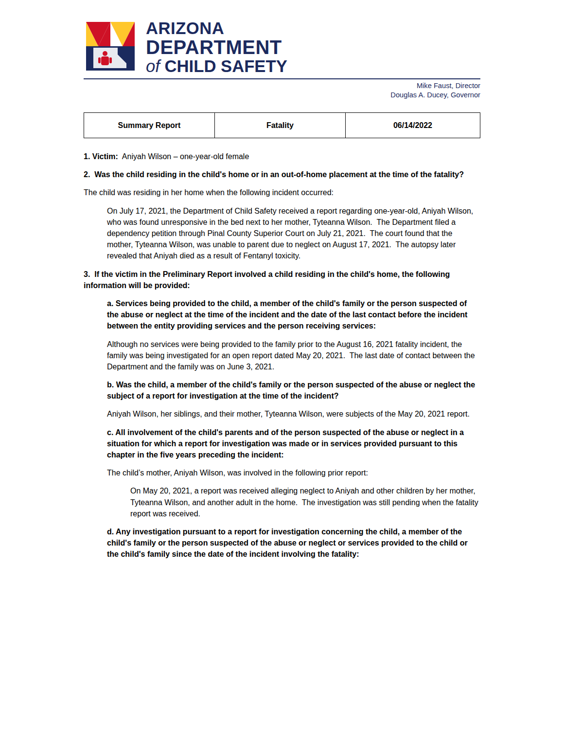ARIZONA
DEPARTMENT
of CHILD SAFETY
Mike Faust, Director
Douglas A. Ducey, Governor
| Summary Report | Fatality | 06/14/2022 |
1. Victim: Aniyah Wilson – one-year-old female
2. Was the child residing in the child's home or in an out-of-home placement at the time of the fatality?
The child was residing in her home when the following incident occurred:
On July 17, 2021, the Department of Child Safety received a report regarding one-year-old, Aniyah Wilson, who was found unresponsive in the bed next to her mother, Tyteanna Wilson. The Department filed a dependency petition through Pinal County Superior Court on July 21, 2021. The court found that the mother, Tyteanna Wilson, was unable to parent due to neglect on August 17, 2021. The autopsy later revealed that Aniyah died as a result of Fentanyl toxicity.
3. If the victim in the Preliminary Report involved a child residing in the child's home, the following information will be provided:
a. Services being provided to the child, a member of the child's family or the person suspected of the abuse or neglect at the time of the incident and the date of the last contact before the incident between the entity providing services and the person receiving services:
Although no services were being provided to the family prior to the August 16, 2021 fatality incident, the family was being investigated for an open report dated May 20, 2021. The last date of contact between the Department and the family was on June 3, 2021.
b. Was the child, a member of the child's family or the person suspected of the abuse or neglect the subject of a report for investigation at the time of the incident?
Aniyah Wilson, her siblings, and their mother, Tyteanna Wilson, were subjects of the May 20, 2021 report.
c. All involvement of the child's parents and of the person suspected of the abuse or neglect in a situation for which a report for investigation was made or in services provided pursuant to this chapter in the five years preceding the incident:
The child’s mother, Aniyah Wilson, was involved in the following prior report:
On May 20, 2021, a report was received alleging neglect to Aniyah and other children by her mother, Tyteanna Wilson, and another adult in the home. The investigation was still pending when the fatality report was received.
d. Any investigation pursuant to a report for investigation concerning the child, a member of the child's family or the person suspected of the abuse or neglect or services provided to the child or the child's family since the date of the incident involving the fatality: